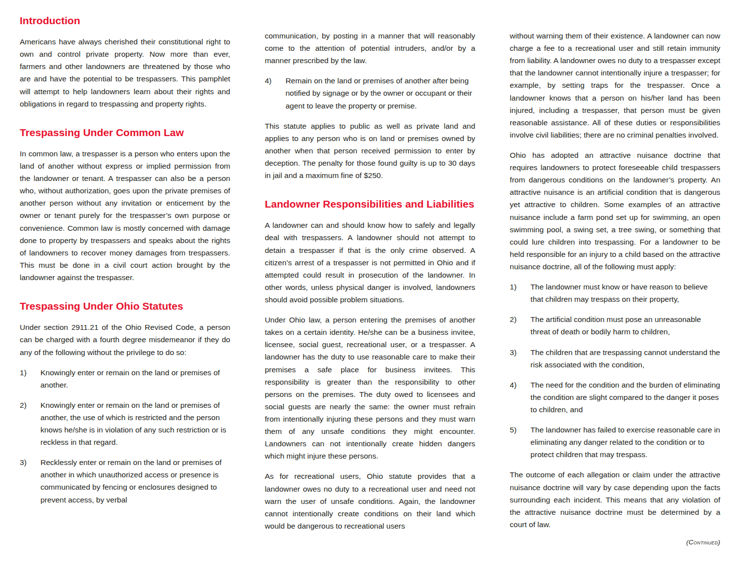Introduction
Americans have always cherished their constitutional right to own and control private property. Now more than ever, farmers and other landowners are threatened by those who are and have the potential to be trespassers. This pamphlet will attempt to help landowners learn about their rights and obligations in regard to trespassing and property rights.
Trespassing Under Common Law
In common law, a trespasser is a person who enters upon the land of another without express or implied permission from the landowner or tenant. A trespasser can also be a person who, without authorization, goes upon the private premises of another person without any invitation or enticement by the owner or tenant purely for the trespasser’s own purpose or convenience. Common law is mostly concerned with damage done to property by trespassers and speaks about the rights of landowners to recover money damages from trespassers. This must be done in a civil court action brought by the landowner against the trespasser.
Trespassing Under Ohio Statutes
Under section 2911.21 of the Ohio Revised Code, a person can be charged with a fourth degree misdemeanor if they do any of the following without the privilege to do so:
Knowingly enter or remain on the land or premises of another.
Knowingly enter or remain on the land or premises of another, the use of which is restricted and the person knows he/she is in violation of any such restriction or is reckless in that regard.
Recklessly enter or remain on the land or premises of another in which unauthorized access or presence is communicated by fencing or enclosures designed to prevent access, by verbal
communication, by posting in a manner that will reasonably come to the attention of potential intruders, and/or by a manner prescribed by the law.
Remain on the land or premises of another after being notified by signage or by the owner or occupant or their agent to leave the property or premise.
This statute applies to public as well as private land and applies to any person who is on land or premises owned by another when that person received permission to enter by deception. The penalty for those found guilty is up to 30 days in jail and a maximum fine of $250.
Landowner Responsibilities and Liabilities
A landowner can and should know how to safely and legally deal with trespassers. A landowner should not attempt to detain a trespasser if that is the only crime observed. A citizen’s arrest of a trespasser is not permitted in Ohio and if attempted could result in prosecution of the landowner. In other words, unless physical danger is involved, landowners should avoid possible problem situations.
Under Ohio law, a person entering the premises of another takes on a certain identity. He/she can be a business invitee, licensee, social guest, recreational user, or a trespasser. A landowner has the duty to use reasonable care to make their premises a safe place for business invitees. This responsibility is greater than the responsibility to other persons on the premises. The duty owed to licensees and social guests are nearly the same: the owner must refrain from intentionally injuring these persons and they must warn them of any unsafe conditions they might encounter. Landowners can not intentionally create hidden dangers which might injure these persons.
As for recreational users, Ohio statute provides that a landowner owes no duty to a recreational user and need not warn the user of unsafe conditions. Again, the landowner cannot intentionally create conditions on their land which would be dangerous to recreational users
without warning them of their existence. A landowner can now charge a fee to a recreational user and still retain immunity from liability. A landowner owes no duty to a trespasser except that the landowner cannot intentionally injure a trespasser; for example, by setting traps for the trespasser. Once a landowner knows that a person on his/her land has been injured, including a trespasser, that person must be given reasonable assistance. All of these duties or responsibilities involve civil liabilities; there are no criminal penalties involved.
Ohio has adopted an attractive nuisance doctrine that requires landowners to protect foreseeable child trespassers from dangerous conditions on the landowner’s property. An attractive nuisance is an artificial condition that is dangerous yet attractive to children. Some examples of an attractive nuisance include a farm pond set up for swimming, an open swimming pool, a swing set, a tree swing, or something that could lure children into trespassing. For a landowner to be held responsible for an injury to a child based on the attractive nuisance doctrine, all of the following must apply:
The landowner must know or have reason to believe that children may trespass on their property,
The artificial condition must pose an unreasonable threat of death or bodily harm to children,
The children that are trespassing cannot understand the risk associated with the condition,
The need for the condition and the burden of eliminating the condition are slight compared to the danger it poses to children, and
The landowner has failed to exercise reasonable care in eliminating any danger related to the condition or to protect children that may trespass.
The outcome of each allegation or claim under the attractive nuisance doctrine will vary by case depending upon the facts surrounding each incident. This means that any violation of the attractive nuisance doctrine must be determined by a court of law.
(Continued)